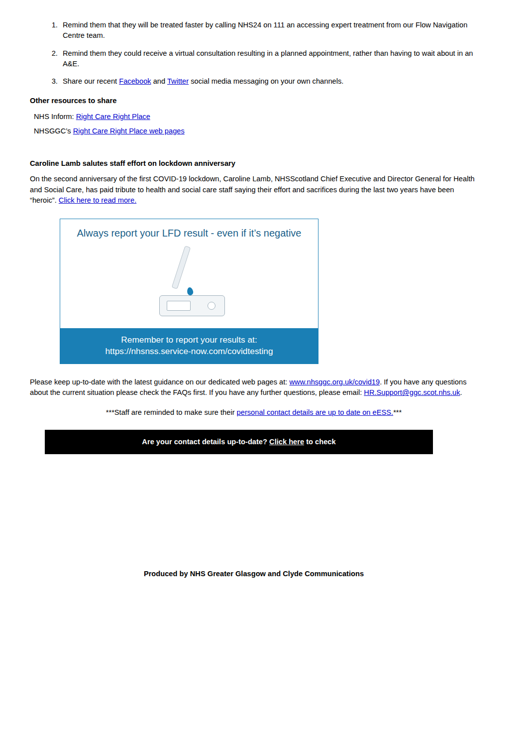Remind them that they will be treated faster by calling NHS24 on 111 an accessing expert treatment from our Flow Navigation Centre team.
Remind them they could receive a virtual consultation resulting in a planned appointment, rather than having to wait about in an A&E.
Share our recent Facebook and Twitter social media messaging on your own channels.
Other resources to share
NHS Inform: Right Care Right Place
NHSGGC’s Right Care Right Place web pages
Caroline Lamb salutes staff effort on lockdown anniversary
On the second anniversary of the first COVID-19 lockdown, Caroline Lamb, NHSScotland Chief Executive and Director General for Health and Social Care, has paid tribute to health and social care staff saying their effort and sacrifices during the last two years have been “heroic”. Click here to read more.
Always report your LFD result - even if it’s negative
Remember to report your results at:
https://nhsnss.service-now.com/covidtesting
Please keep up-to-date with the latest guidance on our dedicated web pages at: www.nhsggc.org.uk/covid19. If you have any questions about the current situation please check the FAQs first. If you have any further questions, please email: HR.Support@ggc.scot.nhs.uk.
***Staff are reminded to make sure their personal contact details are up to date on eESS.***
Are your contact details up-to-date? Click here to check
Produced by NHS Greater Glasgow and Clyde Communications